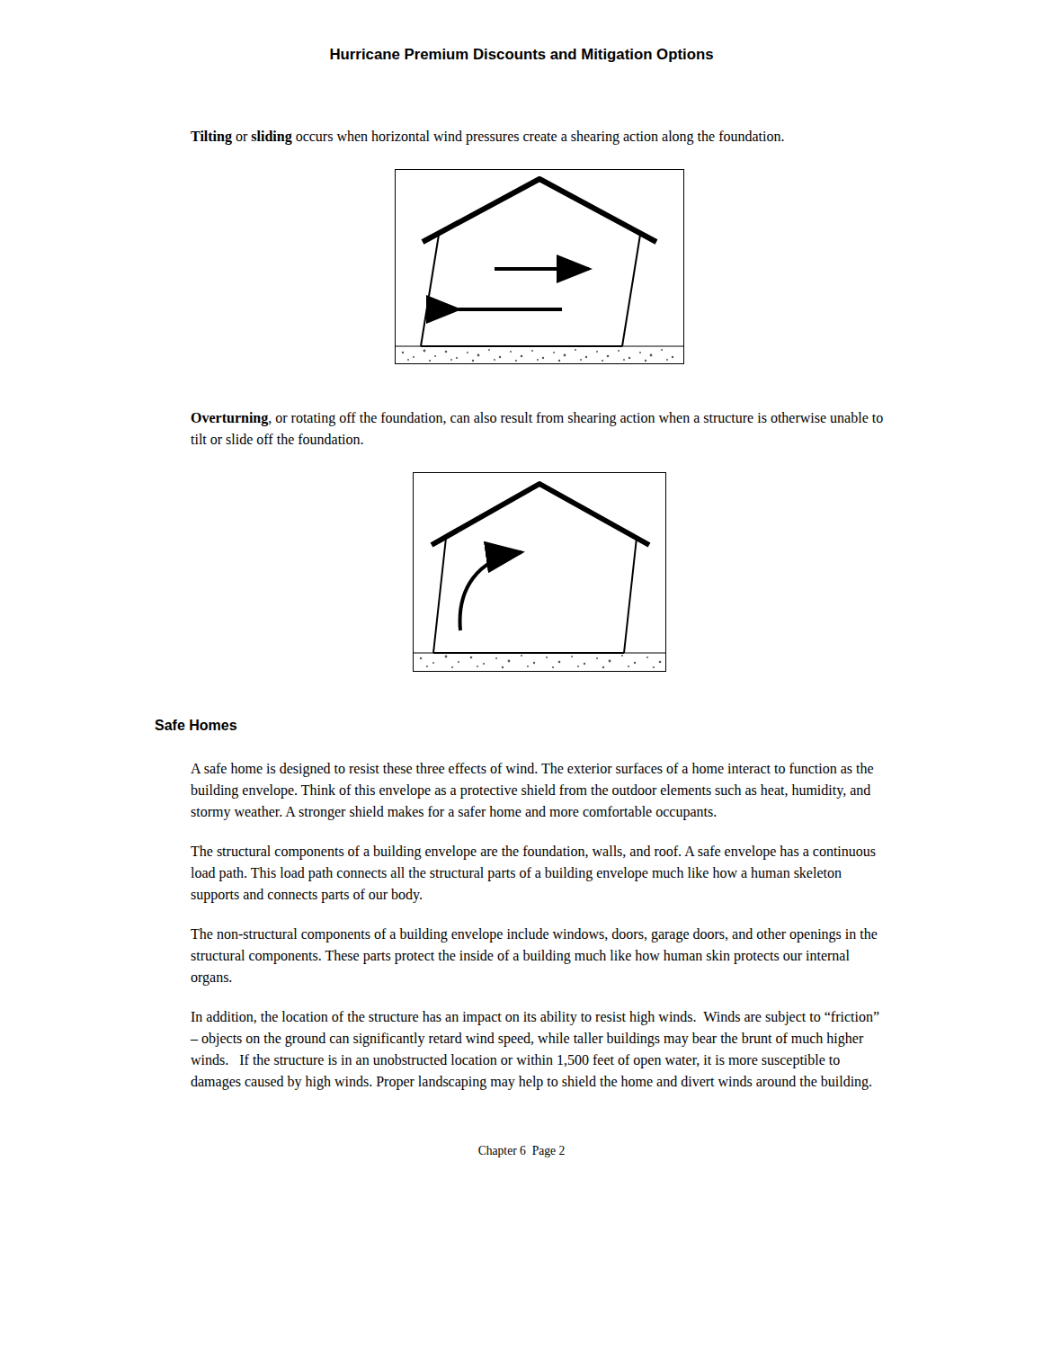Hurricane Premium Discounts and Mitigation Options
Tilting or sliding occurs when horizontal wind pressures create a shearing action along the foundation.
Overturning, or rotating off the foundation, can also result from shearing action when a structure is otherwise unable to tilt or slide off the foundation.
Safe Homes
A safe home is designed to resist these three effects of wind. The exterior surfaces of a home interact to function as the building envelope. Think of this envelope as a protective shield from the outdoor elements such as heat, humidity, and stormy weather. A stronger shield makes for a safer home and more comfortable occupants.
The structural components of a building envelope are the foundation, walls, and roof. A safe envelope has a continuous load path. This load path connects all the structural parts of a building envelope much like how a human skeleton supports and connects parts of our body.
The non-structural components of a building envelope include windows, doors, garage doors, and other openings in the structural components. These parts protect the inside of a building much like how human skin protects our internal organs.
In addition, the location of the structure has an impact on its ability to resist high winds. Winds are subject to “friction” – objects on the ground can significantly retard wind speed, while taller buildings may bear the brunt of much higher winds. If the structure is in an unobstructed location or within 1,500 feet of open water, it is more susceptible to damages caused by high winds. Proper landscaping may help to shield the home and divert winds around the building.
Chapter 6 Page 2